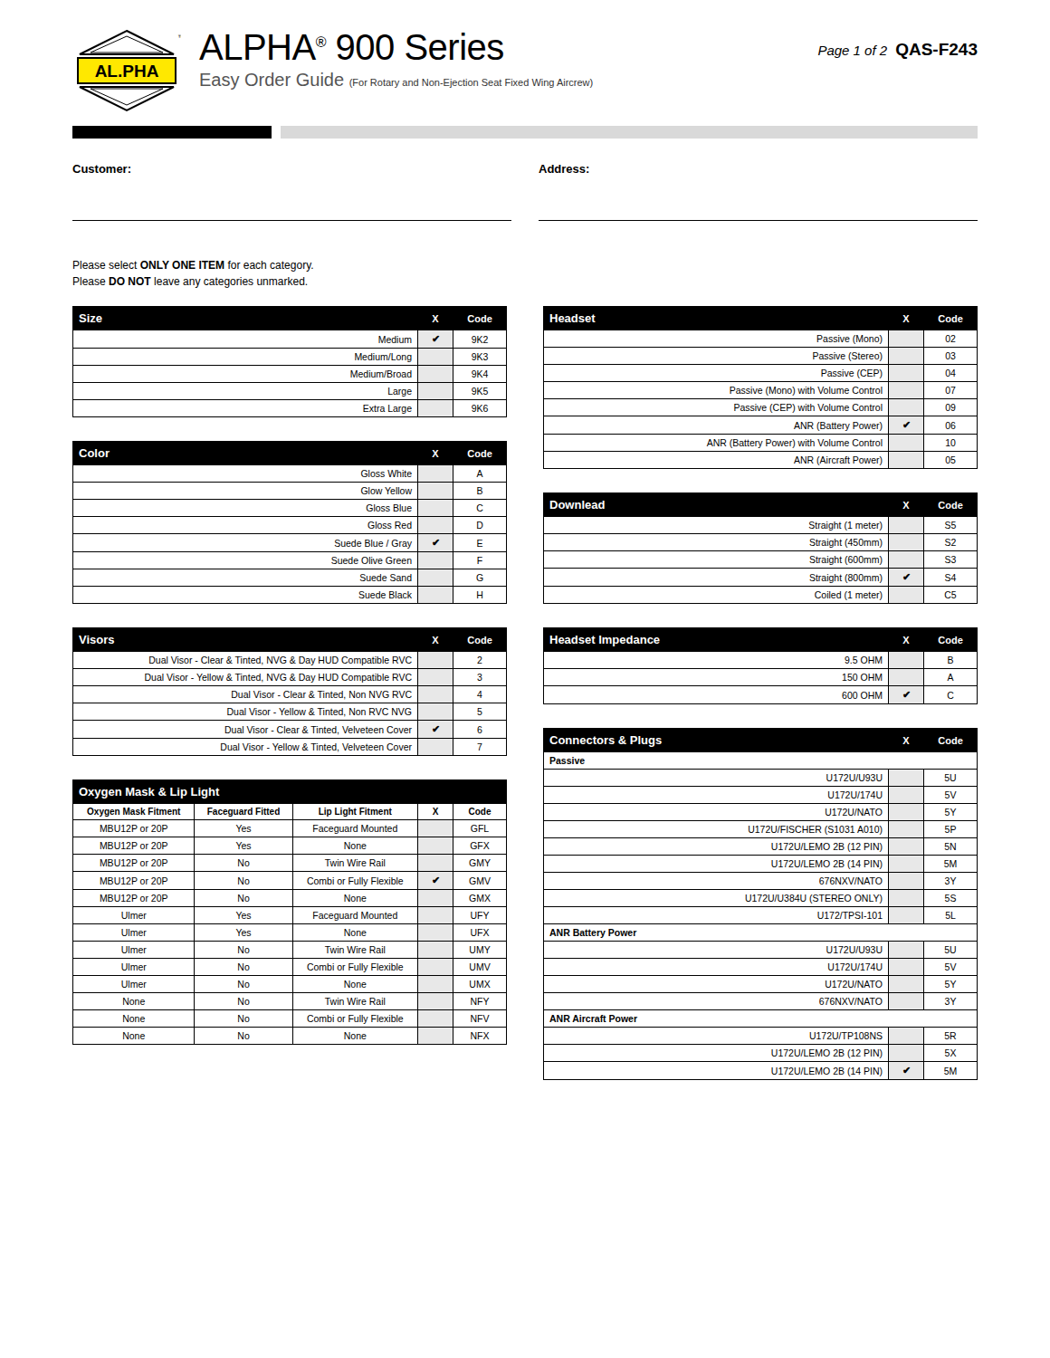AL.PHA ™
ALPHA® 900 Series
Easy Order Guide (For Rotary and Non-Ejection Seat Fixed Wing Aircrew)
Page 1 of 2 QAS-F243
Customer:
Address:
Please select ONLY ONE ITEM for each category.
Please DO NOT leave any categories unmarked.
| Size | X | Code |
| --- | --- | --- |
| Medium | ✔ | 9K2 |
| Medium/Long | | 9K3 |
| Medium/Broad | | 9K4 |
| Large | | 9K5 |
| Extra Large | | 9K6 |
| Color | X | Code |
| --- | --- | --- |
| Gloss White | | A |
| Glow Yellow | | B |
| Gloss Blue | | C |
| Gloss Red | | D |
| Suede Blue / Gray | ✔ | E |
| Suede Olive Green | | F |
| Suede Sand | | G |
| Suede Black | | H |
| Visors | X | Code |
| --- | --- | --- |
| Dual Visor - Clear & Tinted, NVG & Day HUD Compatible RVC | | 2 |
| Dual Visor - Yellow & Tinted, NVG & Day HUD Compatible RVC | | 3 |
| Dual Visor - Clear & Tinted, Non NVG RVC | | 4 |
| Dual Visor - Yellow & Tinted, Non RVC NVG | | 5 |
| Dual Visor - Clear & Tinted, Velveteen Cover | ✔ | 6 |
| Dual Visor - Yellow & Tinted, Velveteen Cover | | 7 |
| Oxygen Mask & Lip Light |
| --- |
| Oxygen Mask Fitment | Faceguard Fitted | Lip Light Fitment | X | Code |
| MBU12P or 20P | Yes | Faceguard Mounted | | GFL |
| MBU12P or 20P | Yes | None | | GFX |
| MBU12P or 20P | No | Twin Wire Rail | | GMY |
| MBU12P or 20P | No | Combi or Fully Flexible | ✔ | GMV |
| MBU12P or 20P | No | None | | GMX |
| Ulmer | Yes | Faceguard Mounted | | UFY |
| Ulmer | Yes | None | | UFX |
| Ulmer | No | Twin Wire Rail | | UMY |
| Ulmer | No | Combi or Fully Flexible | | UMV |
| Ulmer | No | None | | UMX |
| None | No | Twin Wire Rail | | NFY |
| None | No | Combi or Fully Flexible | | NFV |
| None | No | None | | NFX |
| Headset | X | Code |
| --- | --- | --- |
| Passive (Mono) | | 02 |
| Passive (Stereo) | | 03 |
| Passive (CEP) | | 04 |
| Passive (Mono) with Volume Control | | 07 |
| Passive (CEP) with Volume Control | | 09 |
| ANR (Battery Power) | ✔ | 06 |
| ANR (Battery Power) with Volume Control | | 10 |
| ANR (Aircraft Power) | | 05 |
| Downlead | X | Code |
| --- | --- | --- |
| Straight (1 meter) | | S5 |
| Straight (450mm) | | S2 |
| Straight (600mm) | | S3 |
| Straight (800mm) | ✔ | S4 |
| Coiled (1 meter) | | C5 |
| Headset Impedance | X | Code |
| --- | --- | --- |
| 9.5 OHM | | B |
| 150 OHM | | A |
| 600 OHM | ✔ | C |
| Connectors & Plugs | X | Code |
| --- | --- | --- |
| Passive |
| U172U/U93U | | 5U |
| U172U/174U | | 5V |
| U172U/NATO | | 5Y |
| U172U/FISCHER (S1031 A010) | | 5P |
| U172U/LEMO 2B (12 PIN) | | 5N |
| U172U/LEMO 2B (14 PIN) | | 5M |
| 676NXV/NATO | | 3Y |
| U172U/U384U (STEREO ONLY) | | 5S |
| U172/TPSI-101 | | 5L |
| ANR Battery Power |
| U172U/U93U | | 5U |
| U172U/174U | | 5V |
| U172U/NATO | | 5Y |
| 676NXV/NATO | | 3Y |
| ANR Aircraft Power |
| U172U/TP108NS | | 5R |
| U172U/LEMO 2B (12 PIN) | | 5X |
| U172U/LEMO 2B (14 PIN) | ✔ | 5M |